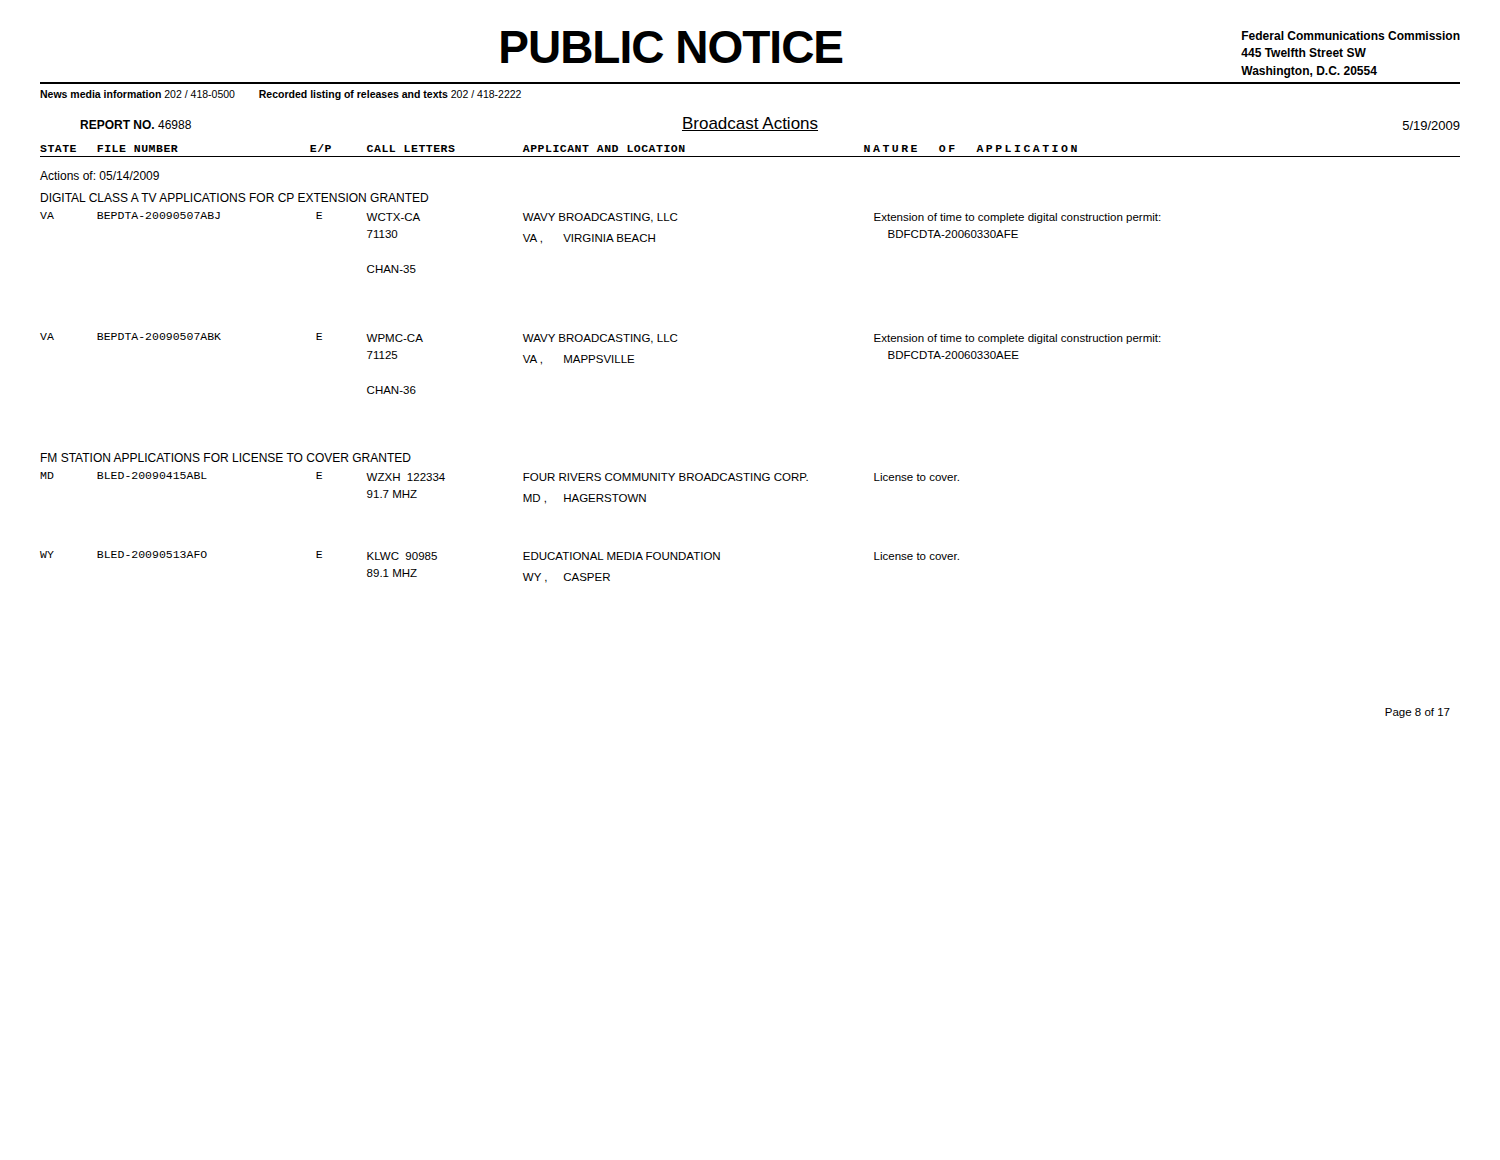PUBLIC NOTICE
Federal Communications Commission
445 Twelfth Street SW
Washington, D.C. 20554
News media information 202 / 418-0500 Recorded listing of releases and texts 202 / 418-2222
REPORT NO. 46988 Broadcast Actions 5/19/2009
| STATE | FILE NUMBER | E/P | CALL LETTERS | APPLICANT AND LOCATION | NATURE OF APPLICATION |
| --- | --- | --- | --- | --- | --- |
| Actions of: 05/14/2009 |
| DIGITAL CLASS A TV APPLICATIONS FOR CP EXTENSION GRANTED |
| VA | BEPDTA-20090507ABJ | E | WCTX-CA 71130 CHAN-35 | WAVY BROADCASTING, LLC VA , VIRGINIA BEACH | Extension of time to complete digital construction permit: BDFCDTA-20060330AFE |
| VA | BEPDTA-20090507ABK | E | WPMC-CA 71125 CHAN-36 | WAVY BROADCASTING, LLC VA , MAPPSVILLE | Extension of time to complete digital construction permit: BDFCDTA-20060330AEE |
| FM STATION APPLICATIONS FOR LICENSE TO COVER GRANTED |
| MD | BLED-20090415ABL | E | WZXH 122334 91.7 MHZ | FOUR RIVERS COMMUNITY BROADCASTING CORP. MD , HAGERSTOWN | License to cover. |
| WY | BLED-20090513AFO | E | KLWC 90985 89.1 MHZ | EDUCATIONAL MEDIA FOUNDATION WY , CASPER | License to cover. |
Page 8 of 17